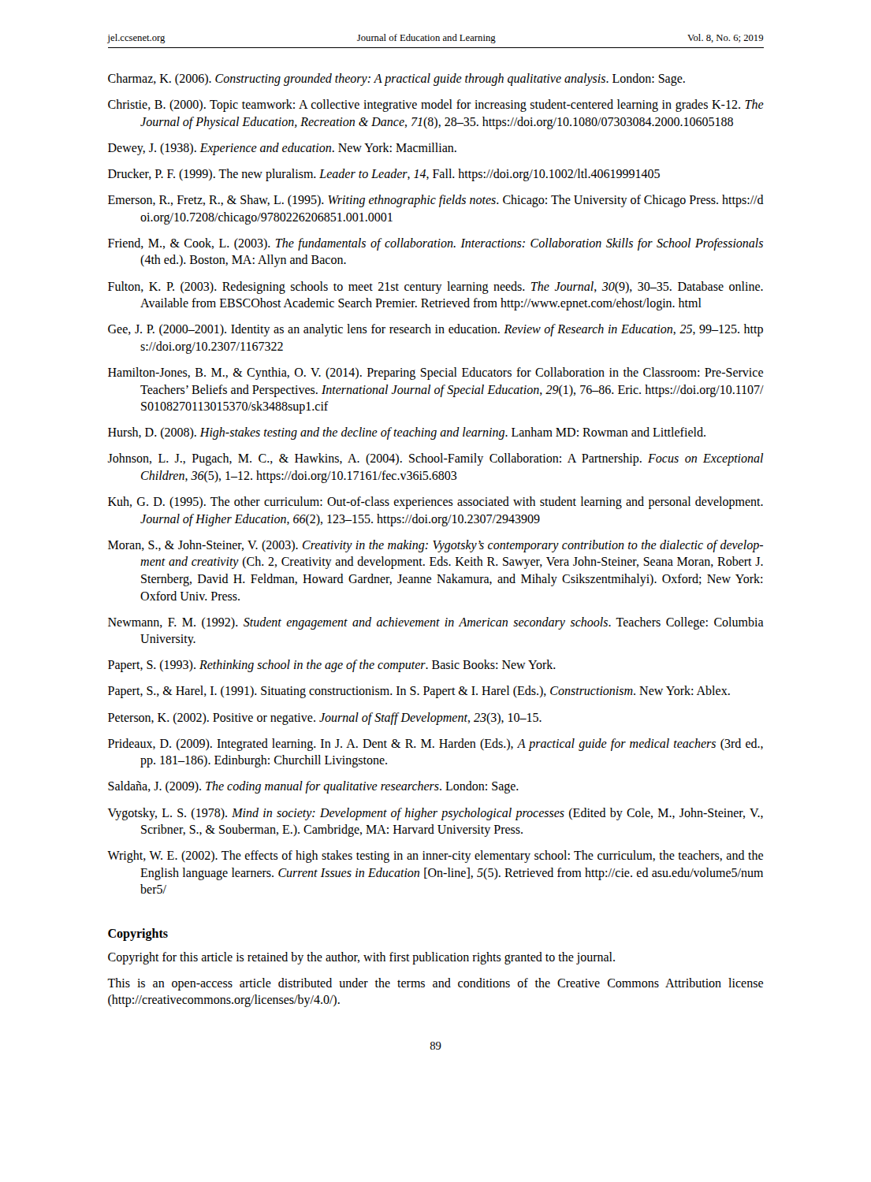jel.ccsenet.org Journal of Education and Learning Vol. 8, No. 6; 2019
Charmaz, K. (2006). Constructing grounded theory: A practical guide through qualitative analysis. London: Sage.
Christie, B. (2000). Topic teamwork: A collective integrative model for increasing student-centered learning in grades K-12. The Journal of Physical Education, Recreation & Dance, 71(8), 28–35. https://doi.org/10.1080/07303084.2000.10605188
Dewey, J. (1938). Experience and education. New York: Macmillian.
Drucker, P. F. (1999). The new pluralism. Leader to Leader, 14, Fall. https://doi.org/10.1002/ltl.40619991405
Emerson, R., Fretz, R., & Shaw, L. (1995). Writing ethnographic fields notes. Chicago: The University of Chicago Press. https://doi.org/10.7208/chicago/9780226206851.001.0001
Friend, M., & Cook, L. (2003). The fundamentals of collaboration. Interactions: Collaboration Skills for School Professionals (4th ed.). Boston, MA: Allyn and Bacon.
Fulton, K. P. (2003). Redesigning schools to meet 21st century learning needs. The Journal, 30(9), 30–35. Database online. Available from EBSCOhost Academic Search Premier. Retrieved from http://www.epnet.com/ehost/login. html
Gee, J. P. (2000–2001). Identity as an analytic lens for research in education. Review of Research in Education, 25, 99–125. https://doi.org/10.2307/1167322
Hamilton-Jones, B. M., & Cynthia, O. V. (2014). Preparing Special Educators for Collaboration in the Classroom: Pre-Service Teachers’ Beliefs and Perspectives. International Journal of Special Education, 29(1), 76–86. Eric. https://doi.org/10.1107/S0108270113015370/sk3488sup1.cif
Hursh, D. (2008). High-stakes testing and the decline of teaching and learning. Lanham MD: Rowman and Littlefield.
Johnson, L. J., Pugach, M. C., & Hawkins, A. (2004). School-Family Collaboration: A Partnership. Focus on Exceptional Children, 36(5), 1–12. https://doi.org/10.17161/fec.v36i5.6803
Kuh, G. D. (1995). The other curriculum: Out-of-class experiences associated with student learning and personal development. Journal of Higher Education, 66(2), 123–155. https://doi.org/10.2307/2943909
Moran, S., & John-Steiner, V. (2003). Creativity in the making: Vygotsky’s contemporary contribution to the dialectic of development and creativity (Ch. 2, Creativity and development. Eds. Keith R. Sawyer, Vera John-Steiner, Seana Moran, Robert J. Sternberg, David H. Feldman, Howard Gardner, Jeanne Nakamura, and Mihaly Csikszentmihalyi). Oxford; New York: Oxford Univ. Press.
Newmann, F. M. (1992). Student engagement and achievement in American secondary schools. Teachers College: Columbia University.
Papert, S. (1993). Rethinking school in the age of the computer. Basic Books: New York.
Papert, S., & Harel, I. (1991). Situating constructionism. In S. Papert & I. Harel (Eds.), Constructionism. New York: Ablex.
Peterson, K. (2002). Positive or negative. Journal of Staff Development, 23(3), 10–15.
Prideaux, D. (2009). Integrated learning. In J. A. Dent & R. M. Harden (Eds.), A practical guide for medical teachers (3rd ed., pp. 181–186). Edinburgh: Churchill Livingstone.
Saldaña, J. (2009). The coding manual for qualitative researchers. London: Sage.
Vygotsky, L. S. (1978). Mind in society: Development of higher psychological processes (Edited by Cole, M., John-Steiner, V., Scribner, S., & Souberman, E.). Cambridge, MA: Harvard University Press.
Wright, W. E. (2002). The effects of high stakes testing in an inner-city elementary school: The curriculum, the teachers, and the English language learners. Current Issues in Education [On-line], 5(5). Retrieved from http://cie. ed asu.edu/volume5/number5/
Copyrights
Copyright for this article is retained by the author, with first publication rights granted to the journal.
This is an open-access article distributed under the terms and conditions of the Creative Commons Attribution license (http://creativecommons.org/licenses/by/4.0/).
89